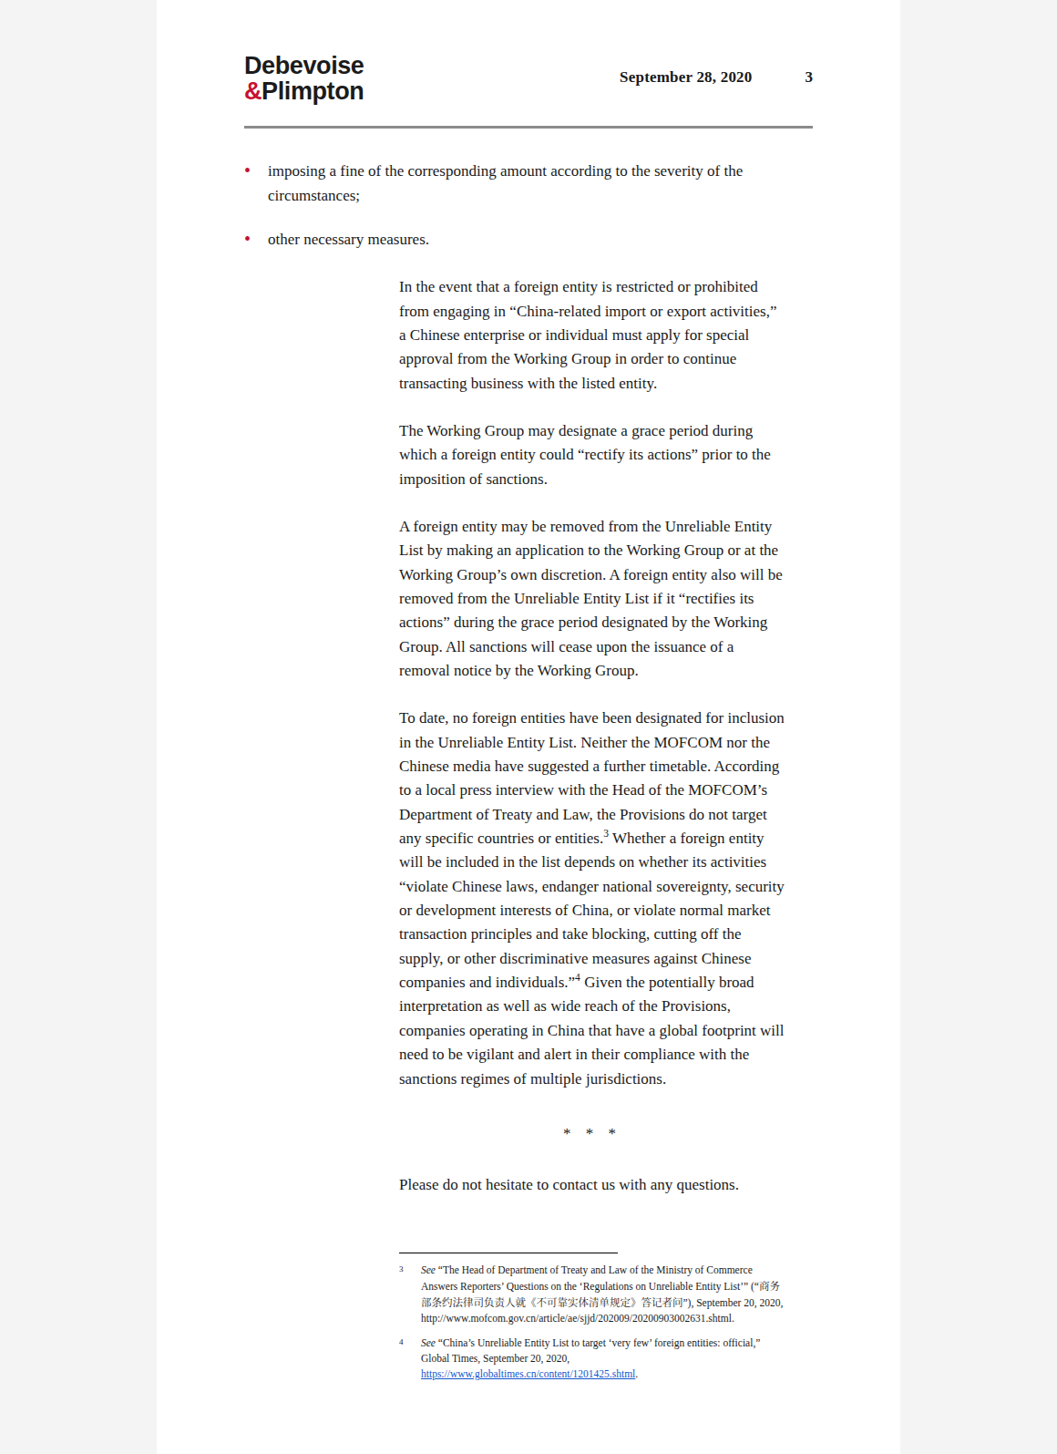Debevoise
&Plimpton
September 28, 2020 3
imposing a fine of the corresponding amount according to the severity of the circumstances;
other necessary measures.
In the event that a foreign entity is restricted or prohibited from engaging in “China-related import or export activities,” a Chinese enterprise or individual must apply for special approval from the Working Group in order to continue transacting business with the listed entity.
The Working Group may designate a grace period during which a foreign entity could “rectify its actions” prior to the imposition of sanctions.
A foreign entity may be removed from the Unreliable Entity List by making an application to the Working Group or at the Working Group’s own discretion. A foreign entity also will be removed from the Unreliable Entity List if it “rectifies its actions” during the grace period designated by the Working Group. All sanctions will cease upon the issuance of a removal notice by the Working Group.
To date, no foreign entities have been designated for inclusion in the Unreliable Entity List. Neither the MOFCOM nor the Chinese media have suggested a further timetable. According to a local press interview with the Head of the MOFCOM’s Department of Treaty and Law, the Provisions do not target any specific countries or entities.3 Whether a foreign entity will be included in the list depends on whether its activities “violate Chinese laws, endanger national sovereignty, security or development interests of China, or violate normal market transaction principles and take blocking, cutting off the supply, or other discriminative measures against Chinese companies and individuals.”4 Given the potentially broad interpretation as well as wide reach of the Provisions, companies operating in China that have a global footprint will need to be vigilant and alert in their compliance with the sanctions regimes of multiple jurisdictions.
* * *
Please do not hesitate to contact us with any questions.
3
See “The Head of Department of Treaty and Law of the Ministry of Commerce Answers Reporters’ Questions on the ‘Regulations on Unreliable Entity List’” (“商务部条约法律司负责人就《不可靠实体清单规定》答记者问”), September 20, 2020, http://www.mofcom.gov.cn/article/ae/sjjd/202009/20200903002631.shtml.
4
See “China’s Unreliable Entity List to target ‘very few’ foreign entities: official,” Global Times, September 20, 2020, https://www.globaltimes.cn/content/1201425.shtml.